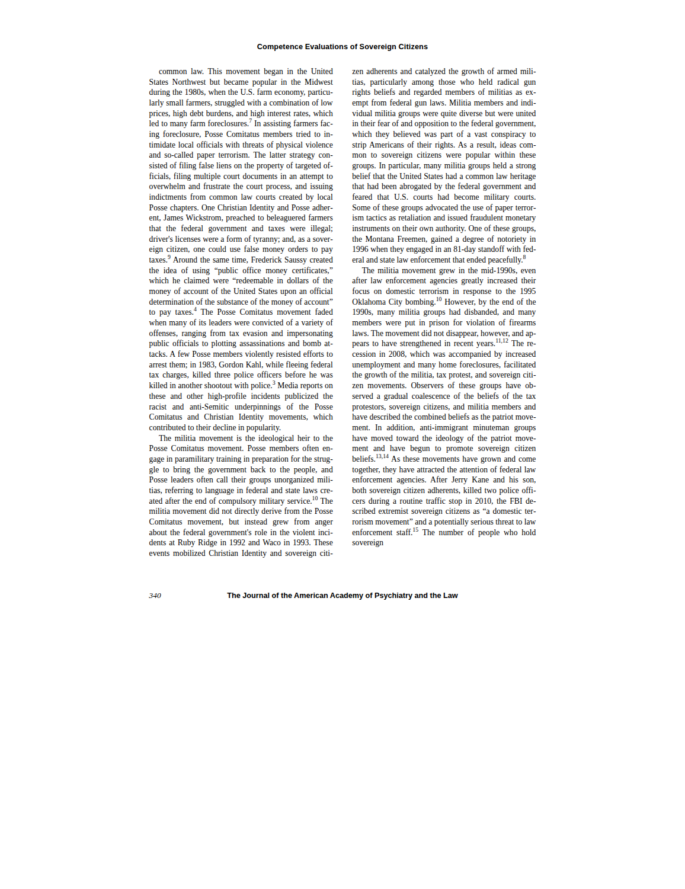Competence Evaluations of Sovereign Citizens
common law. This movement began in the United States Northwest but became popular in the Midwest during the 1980s, when the U.S. farm economy, particularly small farmers, struggled with a combination of low prices, high debt burdens, and high interest rates, which led to many farm foreclosures.7 In assisting farmers facing foreclosure, Posse Comitatus members tried to intimidate local officials with threats of physical violence and so-called paper terrorism. The latter strategy consisted of filing false liens on the property of targeted officials, filing multiple court documents in an attempt to overwhelm and frustrate the court process, and issuing indictments from common law courts created by local Posse chapters. One Christian Identity and Posse adherent, James Wickstrom, preached to beleaguered farmers that the federal government and taxes were illegal; driver's licenses were a form of tyranny; and, as a sovereign citizen, one could use false money orders to pay taxes.9 Around the same time, Frederick Saussy created the idea of using “public office money certificates,” which he claimed were “redeemable in dollars of the money of account of the United States upon an official determination of the substance of the money of account” to pay taxes.4 The Posse Comitatus movement faded when many of its leaders were convicted of a variety of offenses, ranging from tax evasion and impersonating public officials to plotting assassinations and bomb attacks. A few Posse members violently resisted efforts to arrest them; in 1983, Gordon Kahl, while fleeing federal tax charges, killed three police officers before he was killed in another shootout with police.3 Media reports on these and other high-profile incidents publicized the racist and anti-Semitic underpinnings of the Posse Comitatus and Christian Identity movements, which contributed to their decline in popularity.
The militia movement is the ideological heir to the Posse Comitatus movement. Posse members often engage in paramilitary training in preparation for the struggle to bring the government back to the people, and Posse leaders often call their groups unorganized militias, referring to language in federal and state laws created after the end of compulsory military service.10 The militia movement did not directly derive from the Posse Comitatus movement, but instead grew from anger about the federal government's role in the violent incidents at Ruby Ridge in 1992 and Waco in 1993. These events mobilized Christian Identity and sovereign citizen adherents and catalyzed the growth of armed militias, particularly among those who held radical gun rights beliefs and regarded members of militias as exempt from federal gun laws. Militia members and individual militia groups were quite diverse but were united in their fear of and opposition to the federal government, which they believed was part of a vast conspiracy to strip Americans of their rights. As a result, ideas common to sovereign citizens were popular within these groups. In particular, many militia groups held a strong belief that the United States had a common law heritage that had been abrogated by the federal government and feared that U.S. courts had become military courts. Some of these groups advocated the use of paper terrorism tactics as retaliation and issued fraudulent monetary instruments on their own authority. One of these groups, the Montana Freemen, gained a degree of notoriety in 1996 when they engaged in an 81-day standoff with federal and state law enforcement that ended peacefully.8
The militia movement grew in the mid-1990s, even after law enforcement agencies greatly increased their focus on domestic terrorism in response to the 1995 Oklahoma City bombing.10 However, by the end of the 1990s, many militia groups had disbanded, and many members were put in prison for violation of firearms laws. The movement did not disappear, however, and appears to have strengthened in recent years.11,12 The recession in 2008, which was accompanied by increased unemployment and many home foreclosures, facilitated the growth of the militia, tax protest, and sovereign citizen movements. Observers of these groups have observed a gradual coalescence of the beliefs of the tax protestors, sovereign citizens, and militia members and have described the combined beliefs as the patriot movement. In addition, anti-immigrant minuteman groups have moved toward the ideology of the patriot movement and have begun to promote sovereign citizen beliefs.13,14 As these movements have grown and come together, they have attracted the attention of federal law enforcement agencies. After Jerry Kane and his son, both sovereign citizen adherents, killed two police officers during a routine traffic stop in 2010, the FBI described extremist sovereign citizens as “a domestic terrorism movement” and a potentially serious threat to law enforcement staff.15 The number of people who hold sovereign
340
The Journal of the American Academy of Psychiatry and the Law